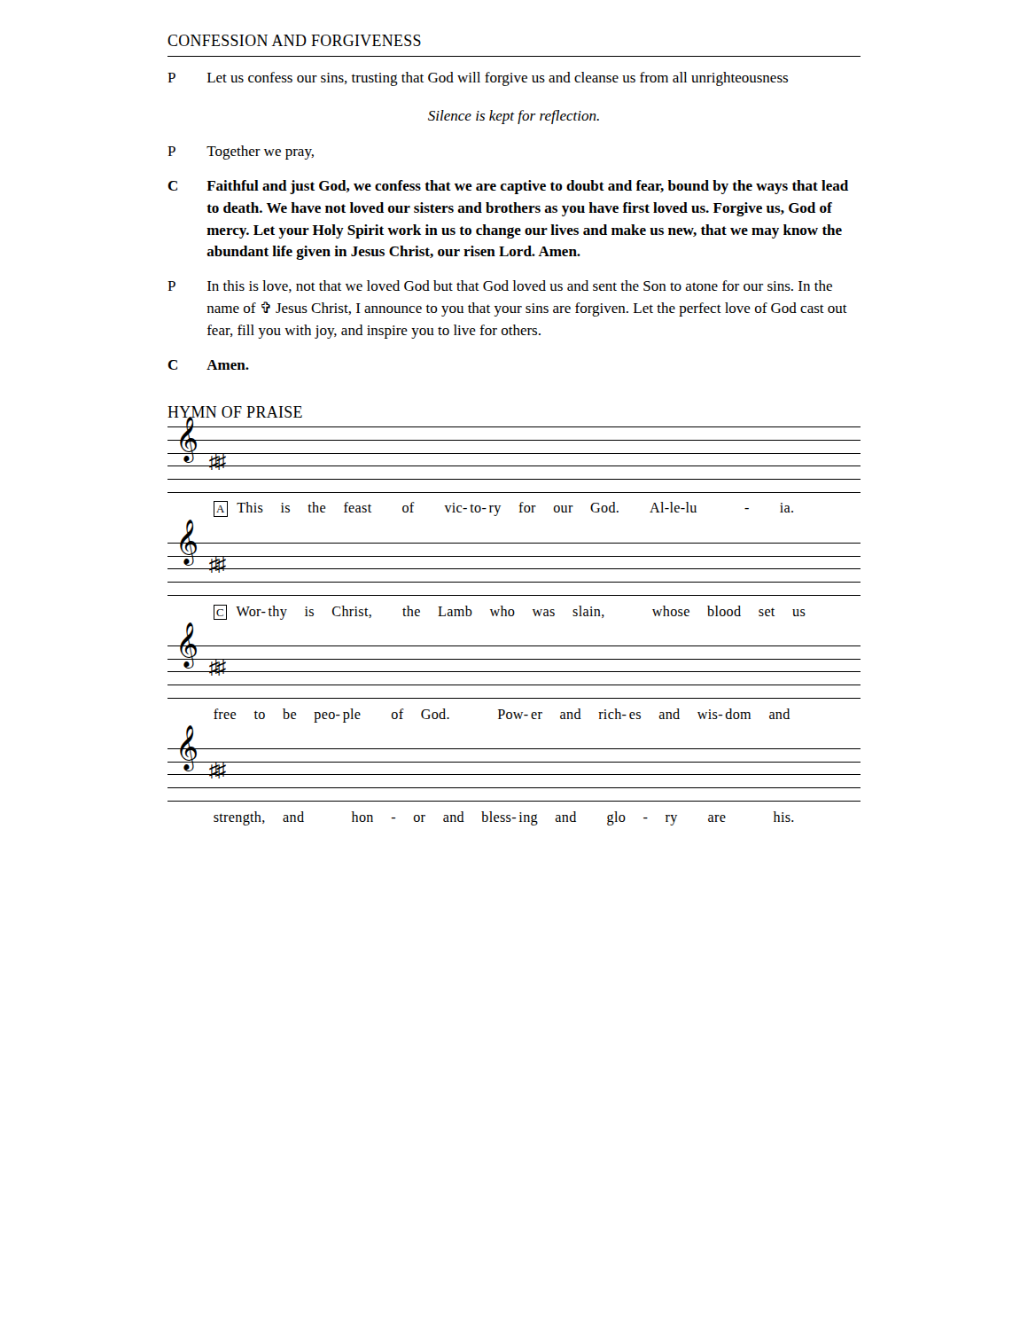Confession and Forgiveness
P
Let us confess our sins, trusting that God will forgive us and cleanse us from all unrighteousness
Silence is kept for reflection.
P
Together we pray,
C
Faithful and just God, we confess that we are captive to doubt and fear, bound by the ways that lead to death. We have not loved our sisters and brothers as you have first loved us. Forgive us, God of mercy. Let your Holy Spirit work in us to change our lives and make us new, that we may know the abundant life given in Jesus Christ, our risen Lord. Amen.
P
In this is love, not that we loved God but that God loved us and sent the Son to atone for our sins. In the name of ✞ Jesus Christ, I announce to you that your sins are forgiven. Let the perfect love of God cast out fear, fill you with joy, and inspire you to live for others.
C
Amen.
Hymn of Praise
𝄞 ♯♯
A This is the feast of vic-to-ry for our God. Al‑le‑lu - ia.
𝄞 ♯♯
C Wor-thy is Christ, the Lamb who was slain, whose blood set us
𝄞 ♯♯
free to be peo-ple of God. Pow-er and rich-es and wis-dom and
𝄞 ♯♯
strength, and hon - or and bless-ing and glo - ry are his.